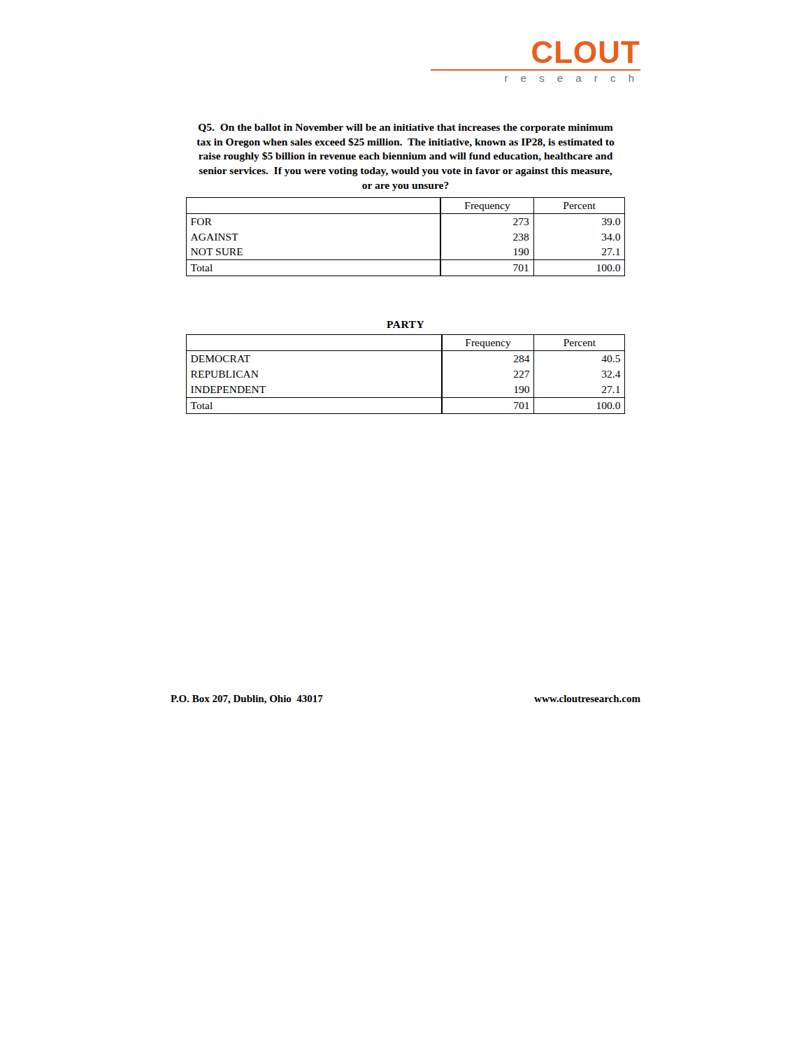CLOUT
r e s e a r c h
Q5. On the ballot in November will be an initiative that increases the corporate minimum tax in Oregon when sales exceed $25 million. The initiative, known as IP28, is estimated to raise roughly $5 billion in revenue each biennium and will fund education, healthcare and senior services. If you were voting today, would you vote in favor or against this measure, or are you unsure?
| | Frequency | Percent |
| FOR | 273 | 39.0 |
| AGAINST | 238 | 34.0 |
| NOT SURE | 190 | 27.1 |
| Total | 701 | 100.0 |
PARTY
| | Frequency | Percent |
| DEMOCRAT | 284 | 40.5 |
| REPUBLICAN | 227 | 32.4 |
| INDEPENDENT | 190 | 27.1 |
| Total | 701 | 100.0 |
P.O. Box 207, Dublin, Ohio 43017 www.cloutresearch.com